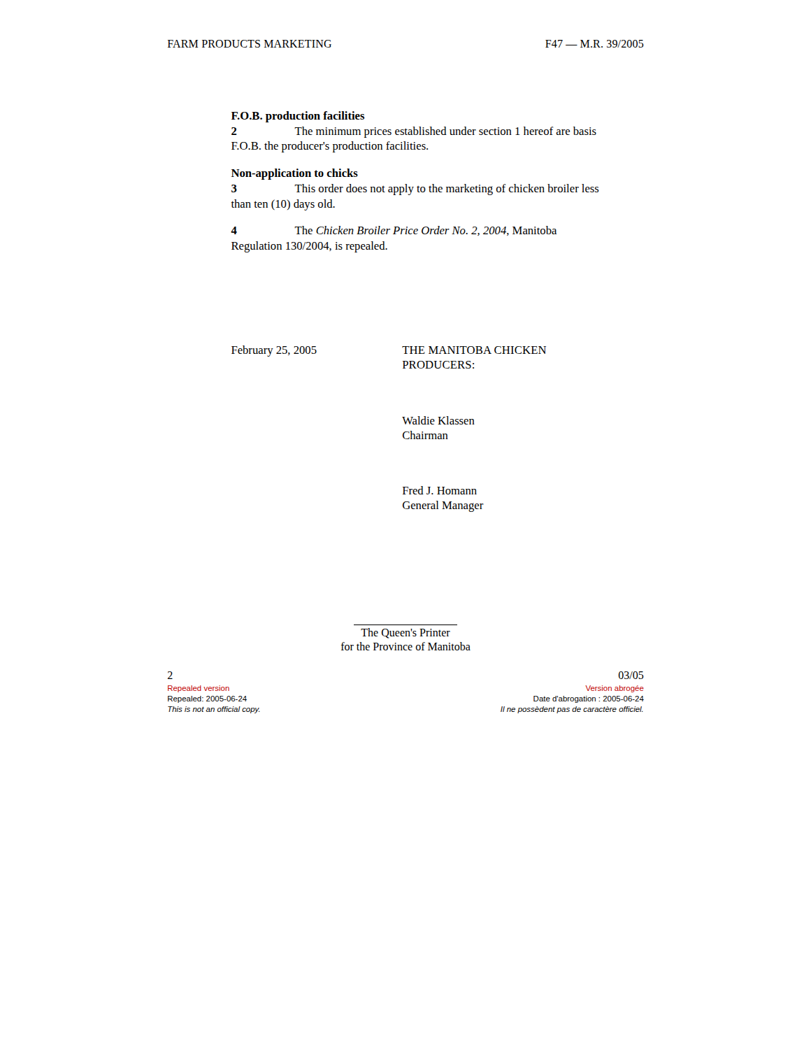Farm Products Marketing
F47 — M.R. 39/2005
F.O.B. production facilities
2 The minimum prices established under section 1 hereof are basis F.O.B. the producer's production facilities.
Non-application to chicks
3 This order does not apply to the marketing of chicken broiler less than ten (10) days old.
4 The Chicken Broiler Price Order No. 2, 2004, Manitoba Regulation 130/2004, is repealed.
February 25, 2005
THE MANITOBA CHICKEN PRODUCERS:
Waldie Klassen
Chairman
Fred J. Homann
General Manager
The Queen's Printer
for the Province of Manitoba
2
03/05
Repealed version
Version abrogée
Repealed: 2005-06-24
Date d'abrogation : 2005-06-24
This is not an official copy.
Il ne possèdent pas de caractère officiel.